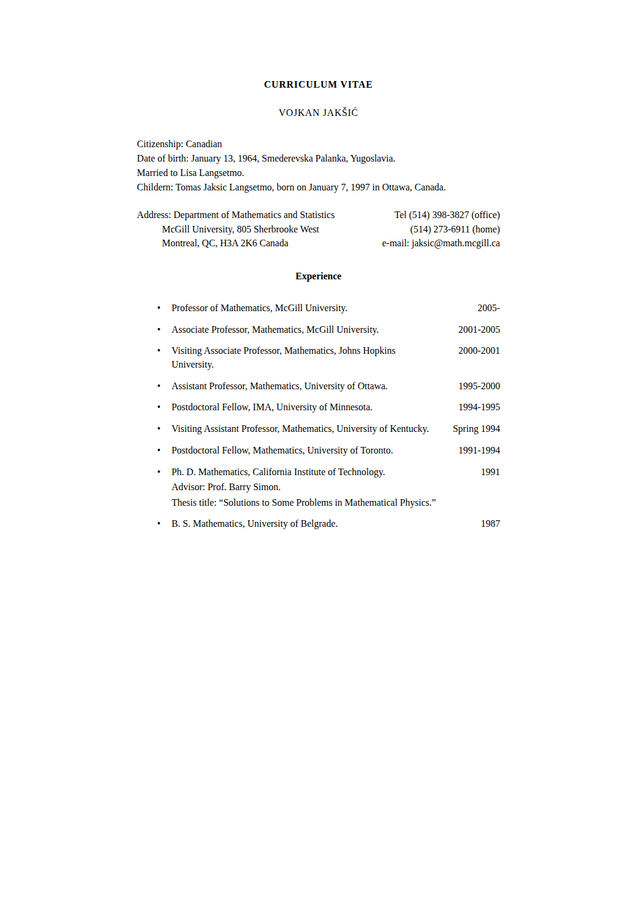Curriculum Vitae
Vojkan Jakšić
Citizenship: Canadian
Date of birth: January 13, 1964, Smederevska Palanka, Yugoslavia.
Married to Lisa Langsetmo.
Childern: Tomas Jaksic Langsetmo, born on January 7, 1997 in Ottawa, Canada.
| Address: Department of Mathematics and Statistics | Tel (514) 398-3827 (office) |
| McGill University, 805 Sherbrooke West | (514) 273-6911 (home) |
| Montreal, QC, H3A 2K6 Canada | e-mail: jaksic@math.mcgill.ca |
Experience
| • | Professor of Mathematics, McGill University. | 2005- |
| • | Associate Professor, Mathematics, McGill University. | 2001-2005 |
| • | Visiting Associate Professor, Mathematics, Johns Hopkins University. | 2000-2001 |
| • | Assistant Professor, Mathematics, University of Ottawa. | 1995-2000 |
| • | Postdoctoral Fellow, IMA, University of Minnesota. | 1994-1995 |
| • | Visiting Assistant Professor, Mathematics, University of Kentucky. | Spring 1994 |
| • | Postdoctoral Fellow, Mathematics, University of Toronto. | 1991-1994 |
| • | Ph. D. Mathematics, California Institute of Technology. Advisor: Prof. Barry Simon. Thesis title: “Solutions to Some Problems in Mathematical Physics.” | 1991 |
| • | B. S. Mathematics, University of Belgrade. | 1987 |